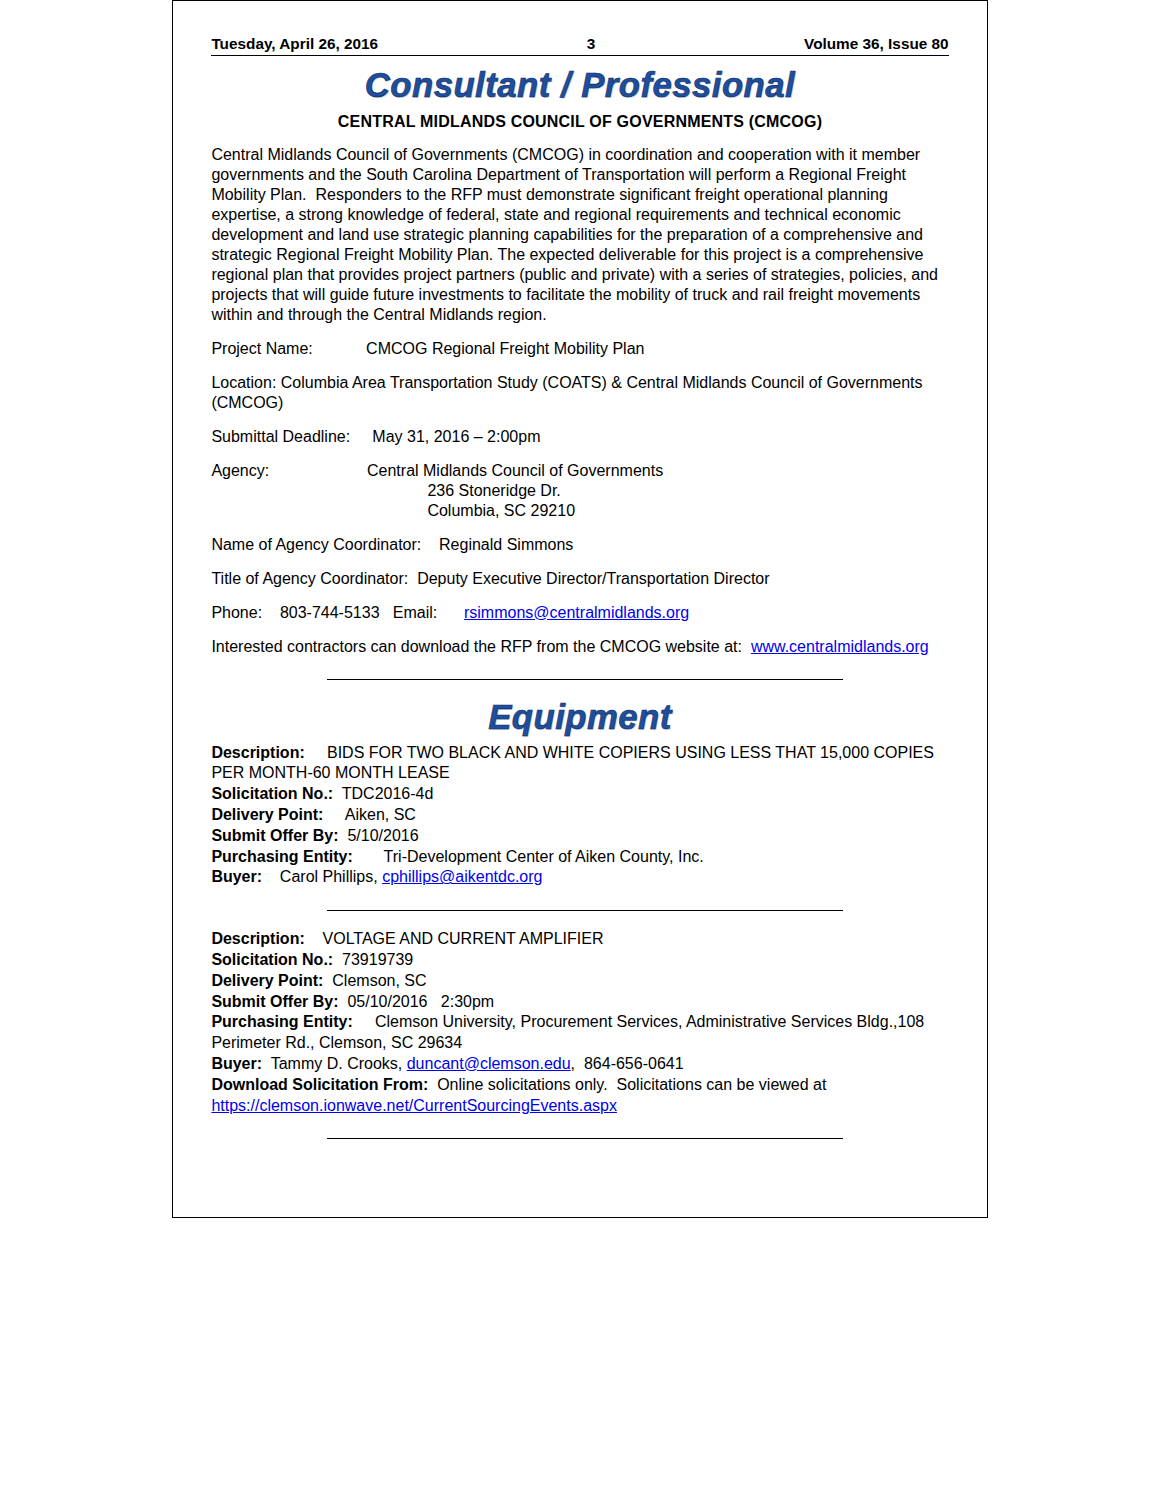Tuesday, April 26, 2016
3
Volume 36, Issue 80
Consultant / Professional
CENTRAL MIDLANDS COUNCIL OF GOVERNMENTS (CMCOG)
Central Midlands Council of Governments (CMCOG) in coordination and cooperation with it member governments and the South Carolina Department of Transportation will perform a Regional Freight Mobility Plan. Responders to the RFP must demonstrate significant freight operational planning expertise, a strong knowledge of federal, state and regional requirements and technical economic development and land use strategic planning capabilities for the preparation of a comprehensive and strategic Regional Freight Mobility Plan. The expected deliverable for this project is a comprehensive regional plan that provides project partners (public and private) with a series of strategies, policies, and projects that will guide future investments to facilitate the mobility of truck and rail freight movements within and through the Central Midlands region.
Project Name: CMCOG Regional Freight Mobility Plan
Location: Columbia Area Transportation Study (COATS) & Central Midlands Council of Governments (CMCOG)
Submittal Deadline: May 31, 2016 – 2:00pm
Agency: Central Midlands Council of Governments
236 Stoneridge Dr.
Columbia, SC 29210
Name of Agency Coordinator: Reginald Simmons
Title of Agency Coordinator: Deputy Executive Director/Transportation Director
Phone: 803-744-5133 Email: rsimmons@centralmidlands.org
Interested contractors can download the RFP from the CMCOG website at: www.centralmidlands.org
Equipment
Description: BIDS FOR TWO BLACK AND WHITE COPIERS USING LESS THAT 15,000 COPIES PER MONTH-60 MONTH LEASE
Solicitation No.: TDC2016-4d
Delivery Point: Aiken, SC
Submit Offer By: 5/10/2016
Purchasing Entity: Tri-Development Center of Aiken County, Inc.
Buyer: Carol Phillips, cphillips@aikentdc.org
Description: VOLTAGE AND CURRENT AMPLIFIER
Solicitation No.: 73919739
Delivery Point: Clemson, SC
Submit Offer By: 05/10/2016 2:30pm
Purchasing Entity: Clemson University, Procurement Services, Administrative Services Bldg.,108 Perimeter Rd., Clemson, SC 29634
Buyer: Tammy D. Crooks, duncant@clemson.edu, 864-656-0641
Download Solicitation From: Online solicitations only. Solicitations can be viewed at https://clemson.ionwave.net/CurrentSourcingEvents.aspx